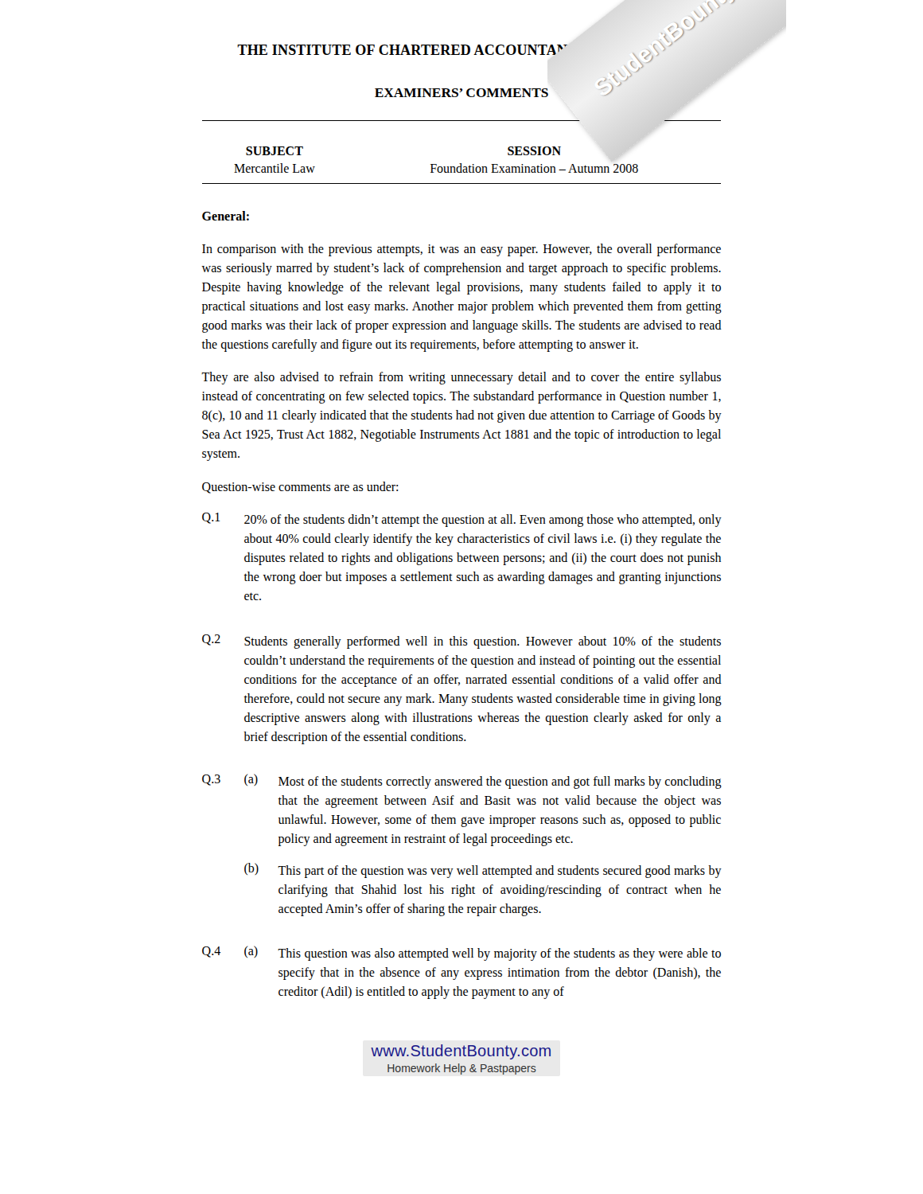StudentBounty.com
THE INSTITUTE OF CHARTERED ACCOUNTANTS OF PAKISTAN
EXAMINERS’ COMMENTS
| SUBJECT | SESSION |
| --- | --- |
| Mercantile Law | Foundation Examination – Autumn 2008 |
General:
In comparison with the previous attempts, it was an easy paper. However, the overall performance was seriously marred by student’s lack of comprehension and target approach to specific problems. Despite having knowledge of the relevant legal provisions, many students failed to apply it to practical situations and lost easy marks. Another major problem which prevented them from getting good marks was their lack of proper expression and language skills. The students are advised to read the questions carefully and figure out its requirements, before attempting to answer it.
They are also advised to refrain from writing unnecessary detail and to cover the entire syllabus instead of concentrating on few selected topics. The substandard performance in Question number 1, 8(c), 10 and 11 clearly indicated that the students had not given due attention to Carriage of Goods by Sea Act 1925, Trust Act 1882, Negotiable Instruments Act 1881 and the topic of introduction to legal system.
Question-wise comments are as under:
Q.1
20% of the students didn’t attempt the question at all. Even among those who attempted, only about 40% could clearly identify the key characteristics of civil laws i.e. (i) they regulate the disputes related to rights and obligations between persons; and (ii) the court does not punish the wrong doer but imposes a settlement such as awarding damages and granting injunctions etc.
Q.2
Students generally performed well in this question. However about 10% of the students couldn’t understand the requirements of the question and instead of pointing out the essential conditions for the acceptance of an offer, narrated essential conditions of a valid offer and therefore, could not secure any mark. Many students wasted considerable time in giving long descriptive answers along with illustrations whereas the question clearly asked for only a brief description of the essential conditions.
Q.3
(a)
Most of the students correctly answered the question and got full marks by concluding that the agreement between Asif and Basit was not valid because the object was unlawful. However, some of them gave improper reasons such as, opposed to public policy and agreement in restraint of legal proceedings etc.
(b)
This part of the question was very well attempted and students secured good marks by clarifying that Shahid lost his right of avoiding/rescinding of contract when he accepted Amin’s offer of sharing the repair charges.
Q.4
(a)
This question was also attempted well by majority of the students as they were able to specify that in the absence of any express intimation from the debtor (Danish), the creditor (Adil) is entitled to apply the payment to any of
www.StudentBounty.com
Homework Help & Pastpapers